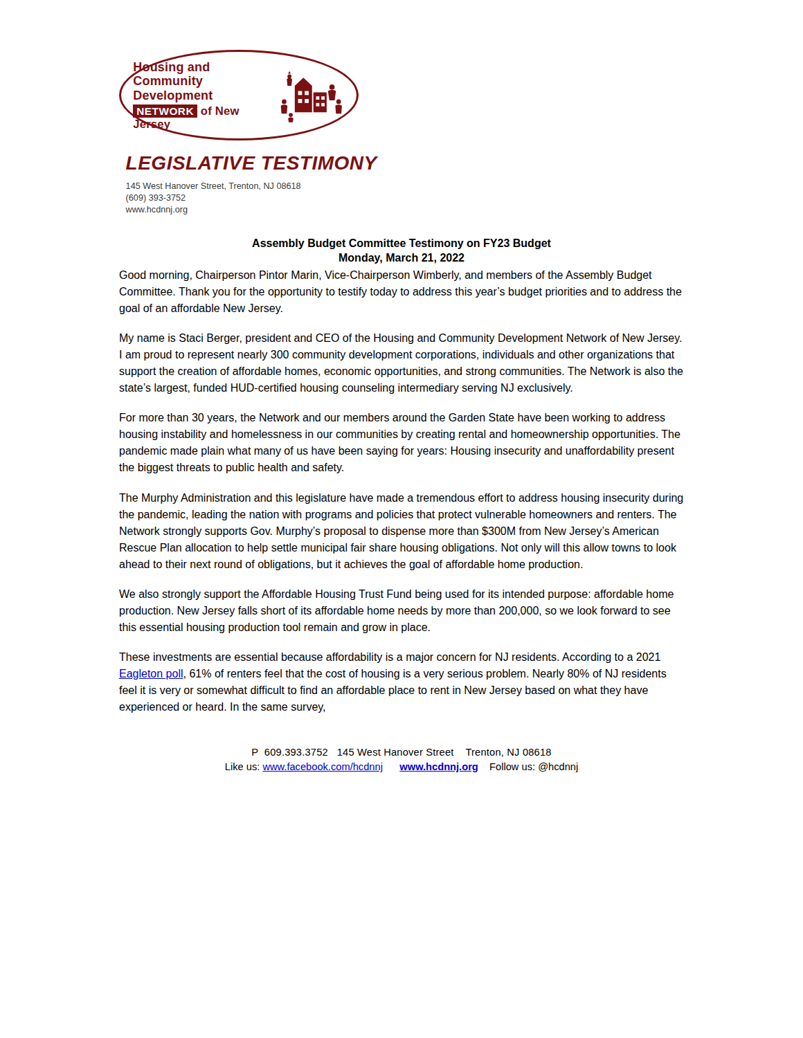Housing and
Community
Development NETWORK of New Jersey
LEGISLATIVE TESTIMONY
145 West Hanover Street, Trenton, NJ 08618
(609) 393-3752
www.hcdnnj.org
Assembly Budget Committee Testimony on FY23 Budget Monday, March 21, 2022
Good morning, Chairperson Pintor Marin, Vice-Chairperson Wimberly, and members of the Assembly Budget Committee. Thank you for the opportunity to testify today to address this year’s budget priorities and to address the goal of an affordable New Jersey.
My name is Staci Berger, president and CEO of the Housing and Community Development Network of New Jersey. I am proud to represent nearly 300 community development corporations, individuals and other organizations that support the creation of affordable homes, economic opportunities, and strong communities. The Network is also the state’s largest, funded HUD-certified housing counseling intermediary serving NJ exclusively.
For more than 30 years, the Network and our members around the Garden State have been working to address housing instability and homelessness in our communities by creating rental and homeownership opportunities. The pandemic made plain what many of us have been saying for years: Housing insecurity and unaffordability present the biggest threats to public health and safety.
The Murphy Administration and this legislature have made a tremendous effort to address housing insecurity during the pandemic, leading the nation with programs and policies that protect vulnerable homeowners and renters. The Network strongly supports Gov. Murphy’s proposal to dispense more than $300M from New Jersey’s American Rescue Plan allocation to help settle municipal fair share housing obligations. Not only will this allow towns to look ahead to their next round of obligations, but it achieves the goal of affordable home production.
We also strongly support the Affordable Housing Trust Fund being used for its intended purpose: affordable home production. New Jersey falls short of its affordable home needs by more than 200,000, so we look forward to see this essential housing production tool remain and grow in place.
These investments are essential because affordability is a major concern for NJ residents. According to a 2021 Eagleton poll, 61% of renters feel that the cost of housing is a very serious problem. Nearly 80% of NJ residents feel it is very or somewhat difficult to find an affordable place to rent in New Jersey based on what they have experienced or heard. In the same survey,
P 609.393.3752 145 West Hanover Street Trenton, NJ 08618
Like us: www.facebook.com/hcdnnj www.hcdnnj.org Follow us: @hcdnnj